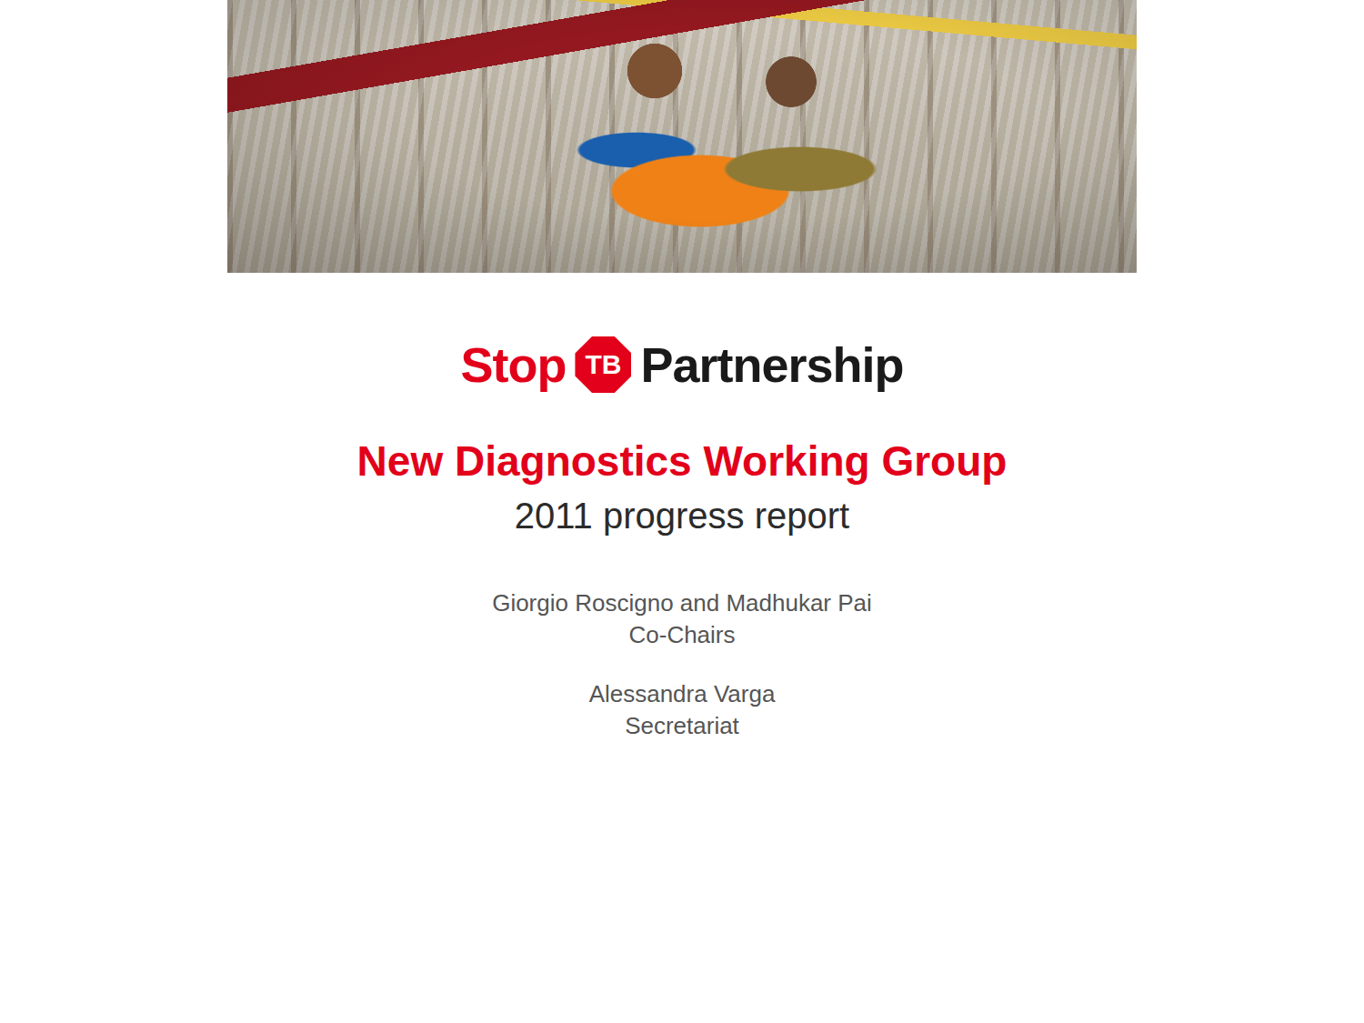Stop TB Partnership
New Diagnostics Working Group
2011 progress report
Giorgio Roscigno and Madhukar Pai Co-Chairs
Alessandra Varga Secretariat